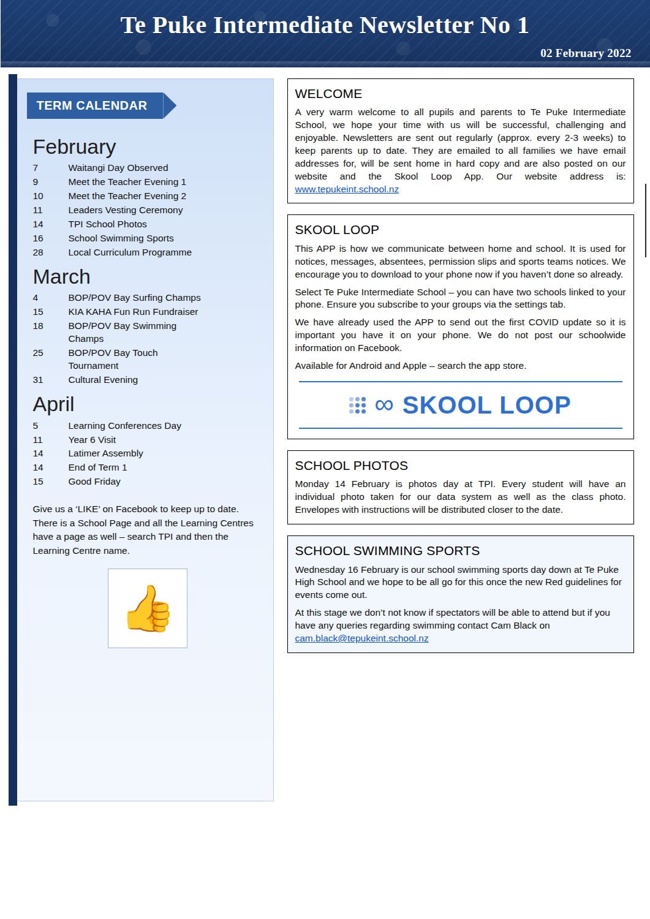Te Puke Intermediate Newsletter No 1
02 February 2022
TERM CALENDAR
February
| 7 | Waitangi Day Observed |
| 9 | Meet the Teacher Evening 1 |
| 10 | Meet the Teacher Evening 2 |
| 11 | Leaders Vesting Ceremony |
| 14 | TPI School Photos |
| 16 | School Swimming Sports |
| 28 | Local Curriculum Programme |
March
| 4 | BOP/POV Bay Surfing Champs |
| 15 | KIA KAHA Fun Run Fundraiser |
| 18 | BOP/POV Bay Swimming Champs |
| 25 | BOP/POV Bay Touch Tournament |
| 31 | Cultural Evening |
April
| 5 | Learning Conferences Day |
| 11 | Year 6 Visit |
| 14 | Latimer Assembly |
| 14 | End of Term 1 |
| 15 | Good Friday |
Give us a ‘LIKE’ on Facebook to keep up to date. There is a School Page and all the Learning Centres have a page as well – search TPI and then the Learning Centre name.
👍
WELCOME
A very warm welcome to all pupils and parents to Te Puke Intermediate School, we hope your time with us will be successful, challenging and enjoyable. Newsletters are sent out regularly (approx. every 2-3 weeks) to keep parents up to date. They are emailed to all families we have email addresses for, will be sent home in hard copy and are also posted on our website and the Skool Loop App. Our website address is: www.tepukeint.school.nz
SKOOL LOOP
This APP is how we communicate between home and school. It is used for notices, messages, absentees, permission slips and sports teams notices. We encourage you to download to your phone now if you haven’t done so already.
Select Te Puke Intermediate School – you can have two schools linked to your phone. Ensure you subscribe to your groups via the settings tab.
We have already used the APP to send out the first COVID update so it is important you have it on your phone. We do not post our schoolwide information on Facebook.
Available for Android and Apple – search the app store.
∞
SKOOL LOOP
SCHOOL PHOTOS
Monday 14 February is photos day at TPI. Every student will have an individual photo taken for our data system as well as the class photo. Envelopes with instructions will be distributed closer to the date.
SCHOOL SWIMMING SPORTS
Wednesday 16 February is our school swimming sports day down at Te Puke High School and we hope to be all go for this once the new Red guidelines for events come out.
At this stage we don’t not know if spectators will be able to attend but if you have any queries regarding swimming contact Cam Black on
cam.black@tepukeint.school.nz